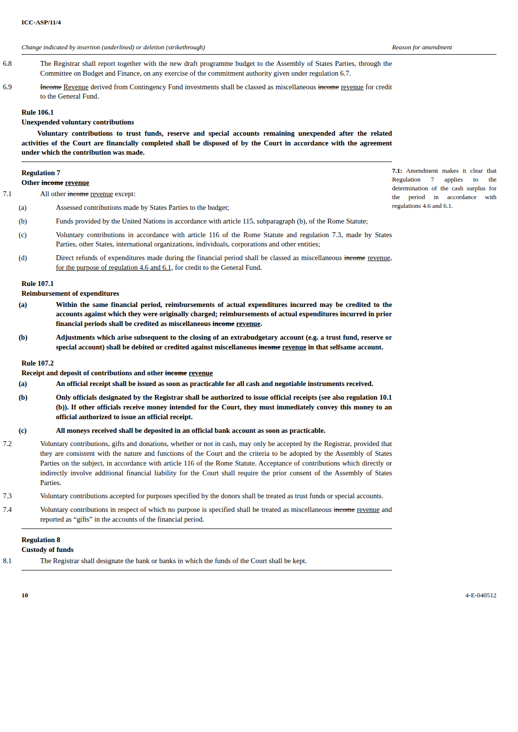ICC-ASP/11/4
| Change indicated by insertion (underlined) or deletion (strikethrough) | Reason for amendment |
| 6.8 The Registrar shall report together with the new draft programme budget to the Assembly of States Parties, through the Committee on Budget and Finance, on any exercise of the commitment authority given under regulation 6.7. 6.9 Income Revenue derived from Contingency Fund investments shall be classed as miscellaneous income revenue for credit to the General Fund. Rule 106.1 Unexpended voluntary contributions Voluntary contributions to trust funds, reserve and special accounts remaining unexpended after the related activities of the Court are financially completed shall be disposed of by the Court in accordance with the agreement under which the contribution was made. Regulation 7 Other income revenue 7.1 All other income revenue except: (a) Assessed contributions made by States Parties to the budget; (b) Funds provided by the United Nations in accordance with article 115, subparagraph (b), of the Rome Statute; (c) Voluntary contributions in accordance with article 116 of the Rome Statute and regulation 7.3, made by States Parties, other States, international organizations, individuals, corporations and other entities; (d) Direct refunds of expenditures made during the financial period shall be classed as miscellaneous income revenue , for the purpose of regulation 4.6 and 6.1, for credit to the General Fund. Rule 107.1 Reimbursement of expenditures (a) Within the same financial period, reimbursements of actual expenditures incurred may be credited to the accounts against which they were originally charged; reimbursements of actual expenditures incurred in prior financial periods shall be credited as miscellaneous income revenue . (b) Adjustments which arise subsequent to the closing of an extrabudgetary account (e.g. a trust fund, reserve or special account) shall be debited or credited against miscellaneous income revenue in that selfsame account. Rule 107.2 Receipt and deposit of contributions and other income revenue (a) An official receipt shall be issued as soon as practicable for all cash and negotiable instruments received. (b) Only officials designated by the Registrar shall be authorized to issue official receipts (see also regulation 10.1 (b)). If other officials receive money intended for the Court, they must immediately convey this money to an official authorized to issue an official receipt. (c) All moneys received shall be deposited in an official bank account as soon as practicable. 7.2 Voluntary contributions, gifts and donations, whether or not in cash, may only be accepted by the Registrar, provided that they are consistent with the nature and functions of the Court and the criteria to be adopted by the Assembly of States Parties on the subject, in accordance with article 116 of the Rome Statute. Acceptance of contributions which directly or indirectly involve additional financial liability for the Court shall require the prior consent of the Assembly of States Parties. 7.3 Voluntary contributions accepted for purposes specified by the donors shall be treated as trust funds or special accounts. 7.4 Voluntary contributions in respect of which no purpose is specified shall be treated as miscellaneous income revenue and reported as “gifts” in the accounts of the financial period. Regulation 8 Custody of funds 8.1 The Registrar shall designate the bank or banks in which the funds of the Court shall be kept. | 7.1: Amendment makes it clear that Regulation 7 applies to the determination of the cash surplus for the period in accordance with regulations 4.6 and 6.1. |
10
4-E-040512